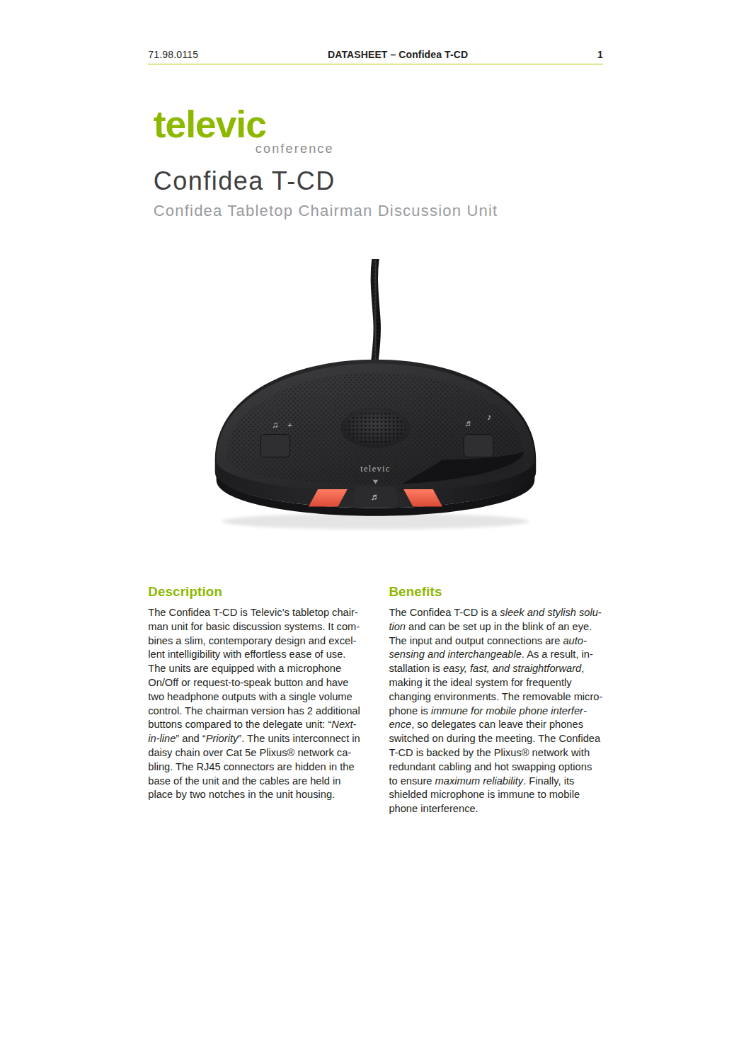71.98.0115
DATASHEET – Confidea T-CD
1
televic
conference
Confidea T-CD
Confidea Tabletop Chairman Discussion Unit
♫ + ♬ ♪ televic ♬
Description
The Confidea T-CD is Televic’s tabletop chairman unit for basic discussion systems. It combines a slim, contemporary design and excellent intelligibility with effortless ease of use. The units are equipped with a microphone On/Off or request-to-speak button and have two headphone outputs with a single volume control. The chairman version has 2 additional buttons compared to the delegate unit: “Next-in-line” and “Priority”. The units interconnect in daisy chain over Cat 5e Plixus® network cabling. The RJ45 connectors are hidden in the base of the unit and the cables are held in place by two notches in the unit housing.
Benefits
The Confidea T-CD is a sleek and stylish solution and can be set up in the blink of an eye. The input and output connections are auto-sensing and interchangeable. As a result, installation is easy, fast, and straightforward, making it the ideal system for frequently changing environments. The removable microphone is immune for mobile phone interference, so delegates can leave their phones switched on during the meeting. The Confidea T-CD is backed by the Plixus® network with redundant cabling and hot swapping options to ensure maximum reliability. Finally, its shielded microphone is immune to mobile phone interference.